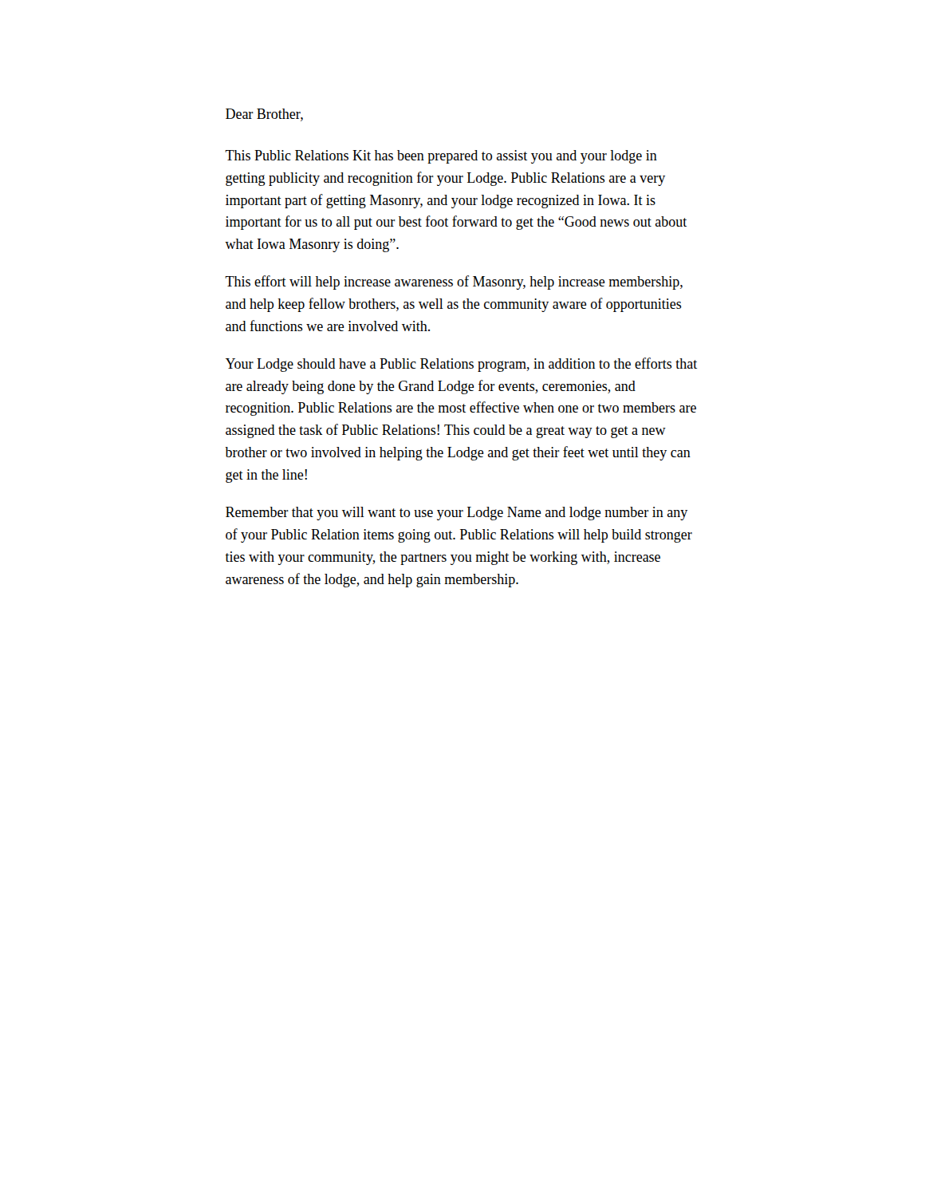Dear Brother,
This Public Relations Kit has been prepared to assist you and your lodge in getting publicity and recognition for your Lodge. Public Relations are a very important part of getting Masonry, and your lodge recognized in Iowa. It is important for us to all put our best foot forward to get the “Good news out about what Iowa Masonry is doing”.
This effort will help increase awareness of Masonry, help increase membership, and help keep fellow brothers, as well as the community aware of opportunities and functions we are involved with.
Your Lodge should have a Public Relations program, in addition to the efforts that are already being done by the Grand Lodge for events, ceremonies, and recognition. Public Relations are the most effective when one or two members are assigned the task of Public Relations! This could be a great way to get a new brother or two involved in helping the Lodge and get their feet wet until they can get in the line!
Remember that you will want to use your Lodge Name and lodge number in any of your Public Relation items going out. Public Relations will help build stronger ties with your community, the partners you might be working with, increase awareness of the lodge, and help gain membership.